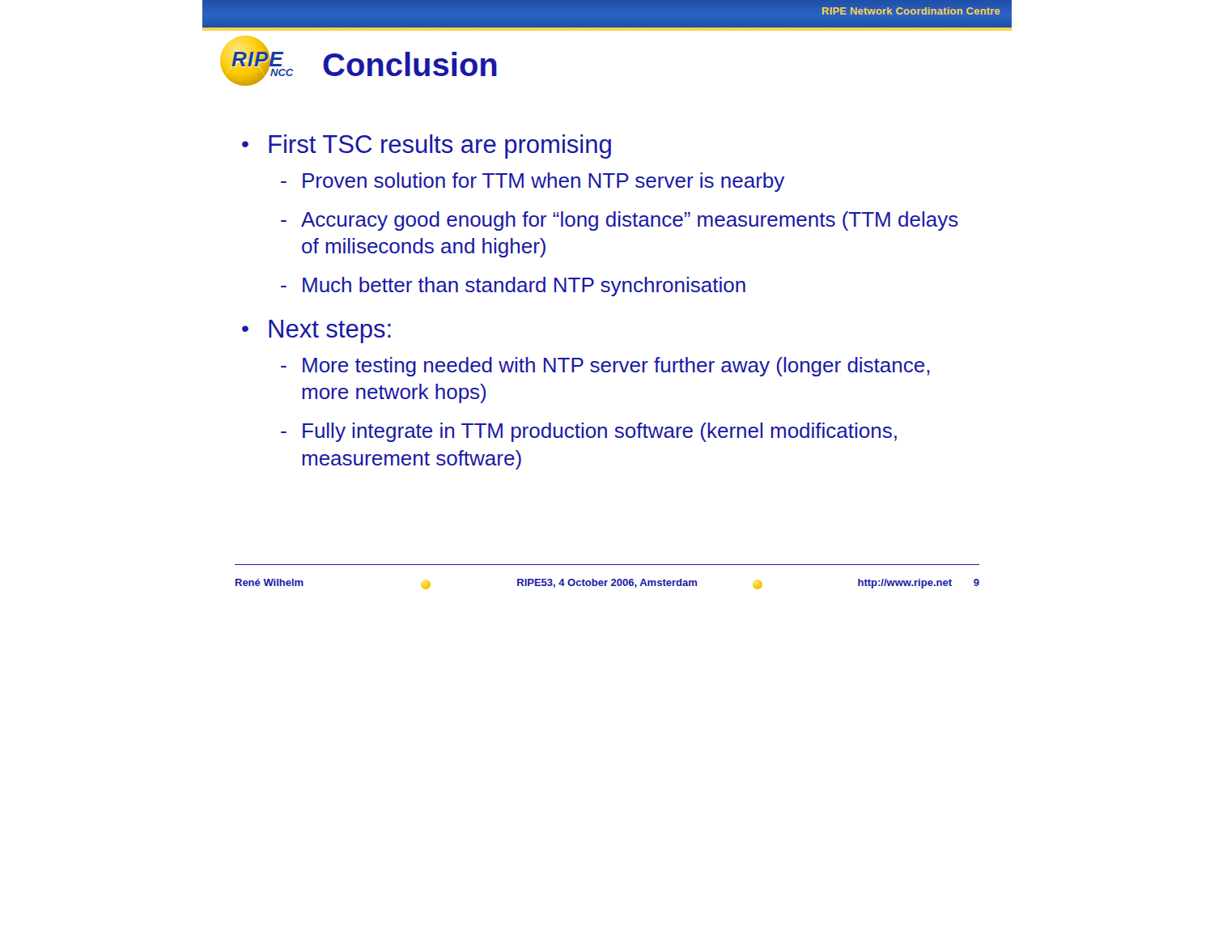RIPE Network Coordination Centre
RIPE
NCC
Conclusion
First TSC results are promising
Proven solution for TTM when NTP server is nearby
Accuracy good enough for “long distance” measurements (TTM delays of miliseconds and higher)
Much better than standard NTP synchronisation
Next steps:
More testing needed with NTP server further away (longer distance, more network hops)
Fully integrate in TTM production software (kernel modifications, measurement software)
René Wilhelm RIPE53, 4 October 2006, Amsterdam http://www.ripe.net 9